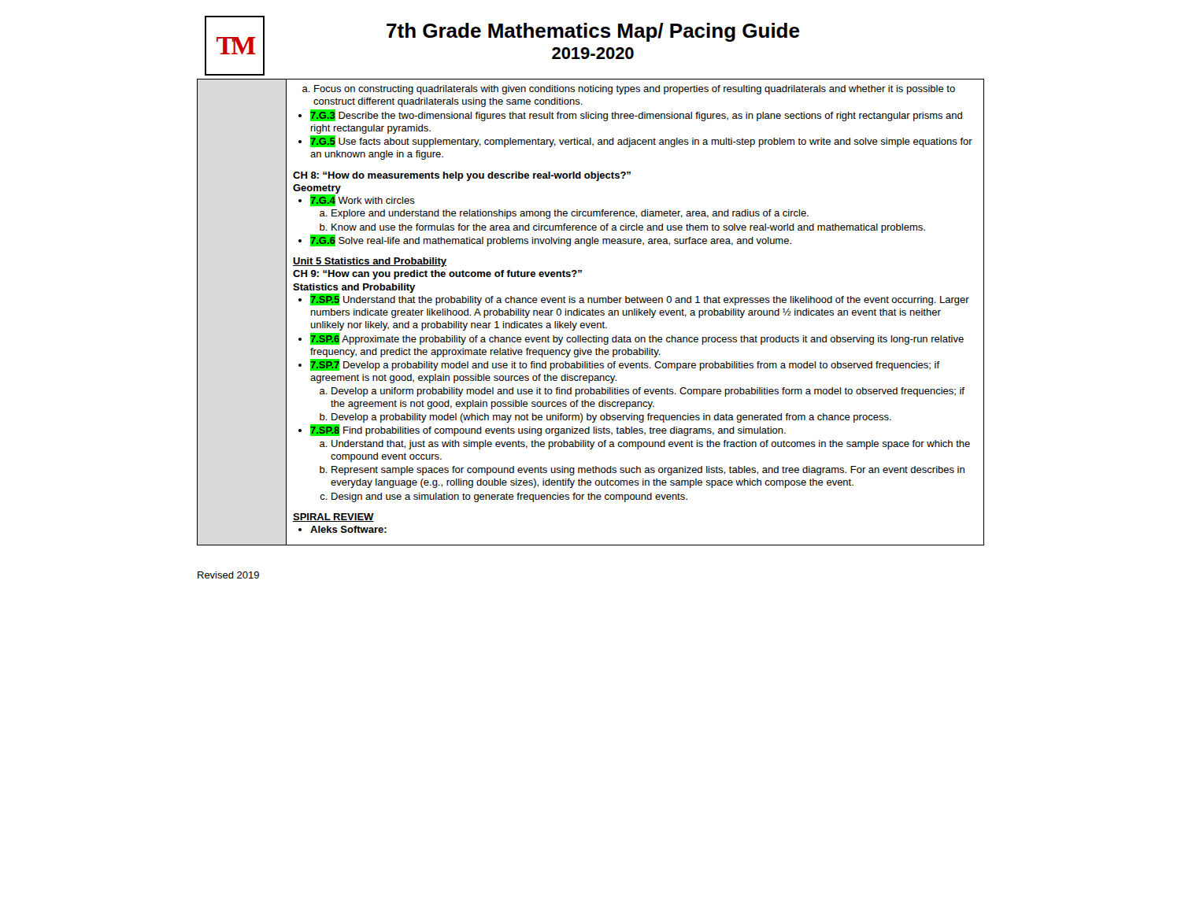TM
7th Grade Mathematics Map/ Pacing Guide
2019-2020
| | Focus on constructing quadrilaterals with given conditions noticing types and properties of resulting quadrilaterals and whether it is possible to construct different quadrilaterals using the same conditions. 7.G.3 Describe the two-dimensional figures that result from slicing three-dimensional figures, as in plane sections of right rectangular prisms and right rectangular pyramids. 7.G.5 Use facts about supplementary, complementary, vertical, and adjacent angles in a multi-step problem to write and solve simple equations for an unknown angle in a figure. CH 8: “How do measurements help you describe real-world objects?” Geometry 7.G.4 Work with circles Explore and understand the relationships among the circumference, diameter, area, and radius of a circle. Know and use the formulas for the area and circumference of a circle and use them to solve real-world and mathematical problems. 7.G.6 Solve real-life and mathematical problems involving angle measure, area, surface area, and volume. Unit 5 Statistics and Probability CH 9: “How can you predict the outcome of future events?” Statistics and Probability 7.SP.5 Understand that the probability of a chance event is a number between 0 and 1 that expresses the likelihood of the event occurring. Larger numbers indicate greater likelihood. A probability near 0 indicates an unlikely event, a probability around ½ indicates an event that is neither unlikely nor likely, and a probability near 1 indicates a likely event. 7.SP.6 Approximate the probability of a chance event by collecting data on the chance process that products it and observing its long-run relative frequency, and predict the approximate relative frequency give the probability. 7.SP.7 Develop a probability model and use it to find probabilities of events. Compare probabilities from a model to observed frequencies; if agreement is not good, explain possible sources of the discrepancy. Develop a uniform probability model and use it to find probabilities of events. Compare probabilities form a model to observed frequencies; if the agreement is not good, explain possible sources of the discrepancy. Develop a probability model (which may not be uniform) by observing frequencies in data generated from a chance process. 7.SP.8 Find probabilities of compound events using organized lists, tables, tree diagrams, and simulation. Understand that, just as with simple events, the probability of a compound event is the fraction of outcomes in the sample space for which the compound event occurs. Represent sample spaces for compound events using methods such as organized lists, tables, and tree diagrams. For an event describes in everyday language (e.g., rolling double sizes), identify the outcomes in the sample space which compose the event. Design and use a simulation to generate frequencies for the compound events. SPIRAL REVIEW Aleks Software: |
Revised 2019